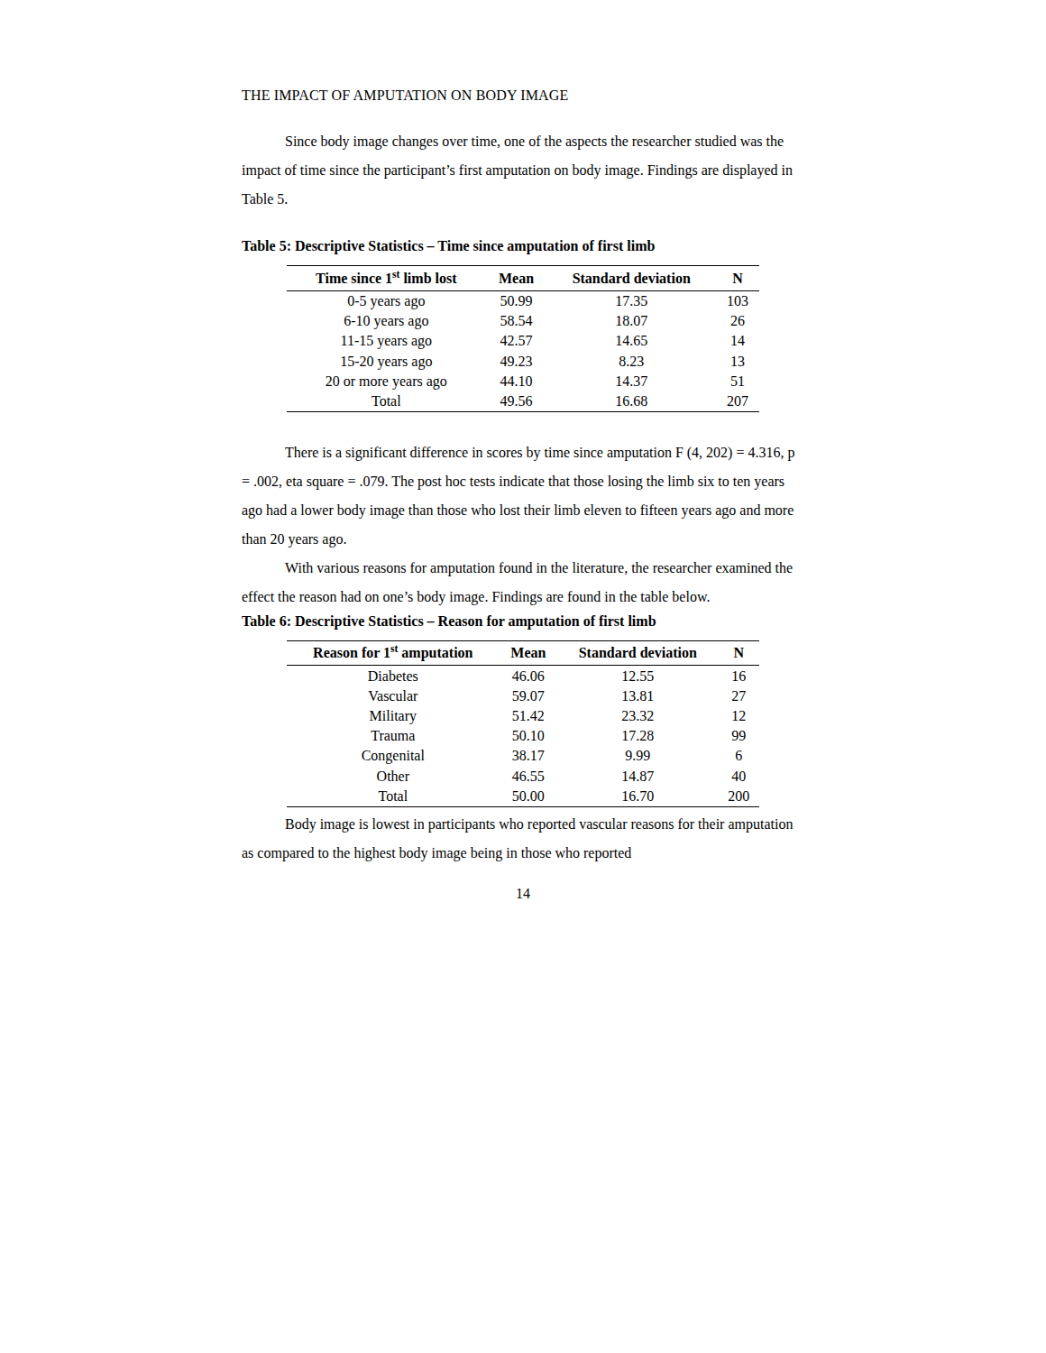The Impact of Amputation on Body Image
Since body image changes over time, one of the aspects the researcher studied was the impact of time since the participant’s first amputation on body image. Findings are displayed in Table 5.
Table 5: Descriptive Statistics – Time since amputation of first limb
| Time since 1 st limb lost | Mean | Standard deviation | N |
| --- | --- | --- | --- |
| 0-5 years ago | 50.99 | 17.35 | 103 |
| 6-10 years ago | 58.54 | 18.07 | 26 |
| 11-15 years ago | 42.57 | 14.65 | 14 |
| 15-20 years ago | 49.23 | 8.23 | 13 |
| 20 or more years ago | 44.10 | 14.37 | 51 |
| Total | 49.56 | 16.68 | 207 |
There is a significant difference in scores by time since amputation F (4, 202) = 4.316, p = .002, eta square = .079. The post hoc tests indicate that those losing the limb six to ten years ago had a lower body image than those who lost their limb eleven to fifteen years ago and more than 20 years ago.
With various reasons for amputation found in the literature, the researcher examined the effect the reason had on one’s body image. Findings are found in the table below.
Table 6: Descriptive Statistics – Reason for amputation of first limb
| Reason for 1 st amputation | Mean | Standard deviation | N |
| --- | --- | --- | --- |
| Diabetes | 46.06 | 12.55 | 16 |
| Vascular | 59.07 | 13.81 | 27 |
| Military | 51.42 | 23.32 | 12 |
| Trauma | 50.10 | 17.28 | 99 |
| Congenital | 38.17 | 9.99 | 6 |
| Other | 46.55 | 14.87 | 40 |
| Total | 50.00 | 16.70 | 200 |
Body image is lowest in participants who reported vascular reasons for their amputation as compared to the highest body image being in those who reported
14